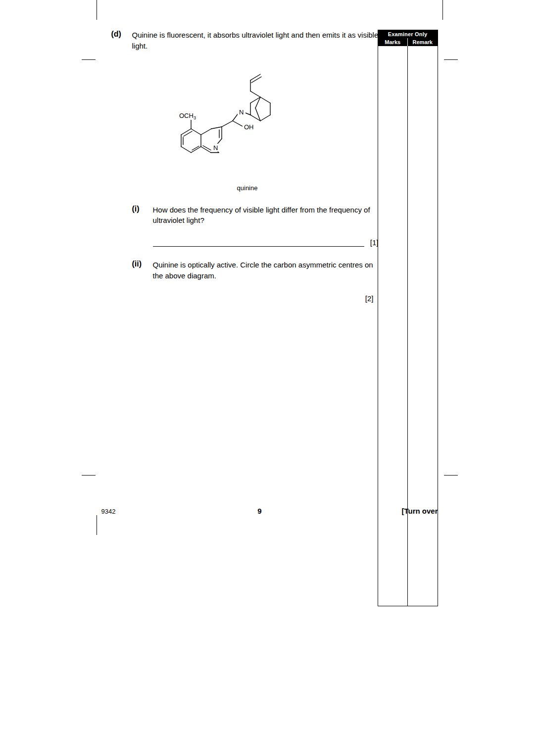Examiner Only
Marks
Remark
(d)
Quinine is fluorescent, it absorbs ultraviolet light and then emits it as visible light.
N OH N OCH3
quinine
(i)
How does the frequency of visible light differ from the frequency of ultraviolet light?
[1]
(ii)
Quinine is optically active. Circle the carbon asymmetric centres on the above diagram.
[2]
9342
9
[Turn over